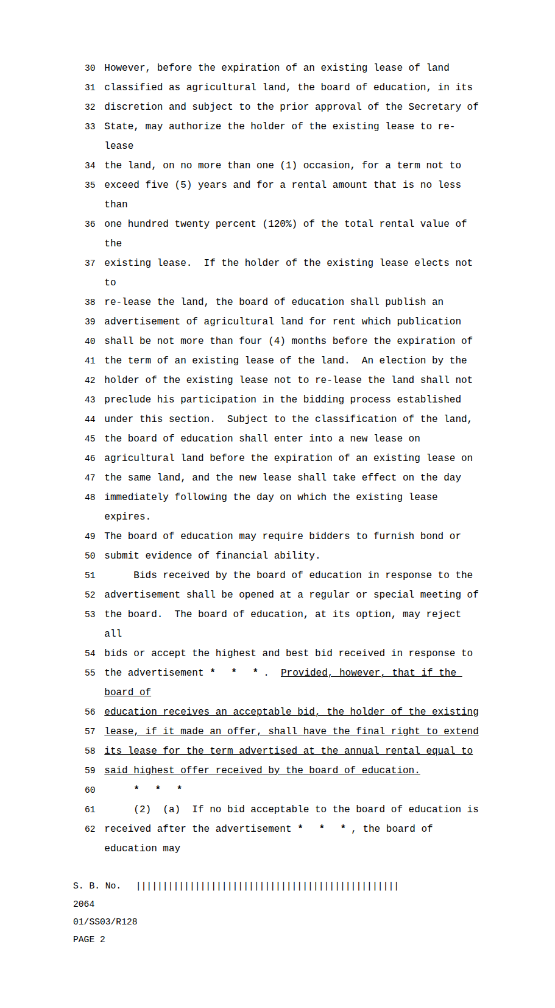30 However, before the expiration of an existing lease of land
31 classified as agricultural land, the board of education, in its
32 discretion and subject to the prior approval of the Secretary of
33 State, may authorize the holder of the existing lease to re-lease
34 the land, on no more than one (1) occasion, for a term not to
35 exceed five (5) years and for a rental amount that is no less than
36 one hundred twenty percent (120%) of the total rental value of the
37 existing lease. If the holder of the existing lease elects not to
38 re-lease the land, the board of education shall publish an
39 advertisement of agricultural land for rent which publication
40 shall be not more than four (4) months before the expiration of
41 the term of an existing lease of the land. An election by the
42 holder of the existing lease not to re-lease the land shall not
43 preclude his participation in the bidding process established
44 under this section. Subject to the classification of the land,
45 the board of education shall enter into a new lease on
46 agricultural land before the expiration of an existing lease on
47 the same land, and the new lease shall take effect on the day
48 immediately following the day on which the existing lease expires.
49 The board of education may require bidders to furnish bond or
50 submit evidence of financial ability.
51 Bids received by the board of education in response to the
52 advertisement shall be opened at a regular or special meeting of
53 the board. The board of education, at its option, may reject all
54 bids or accept the highest and best bid received in response to
55 the advertisement * * *. Provided, however, that if the board of
56 education receives an acceptable bid, the holder of the existing
57 lease, if it made an offer, shall have the final right to extend
58 its lease for the term advertised at the annual rental equal to
59 said highest offer received by the board of education.
60 * * *
61 (2) (a) If no bid acceptable to the board of education is
62 received after the advertisement * * *, the board of education may
S. B. No. 2064|||||||||||||||||||||||||||||||||||||||||||||||||
01/SS03/R128
PAGE 2